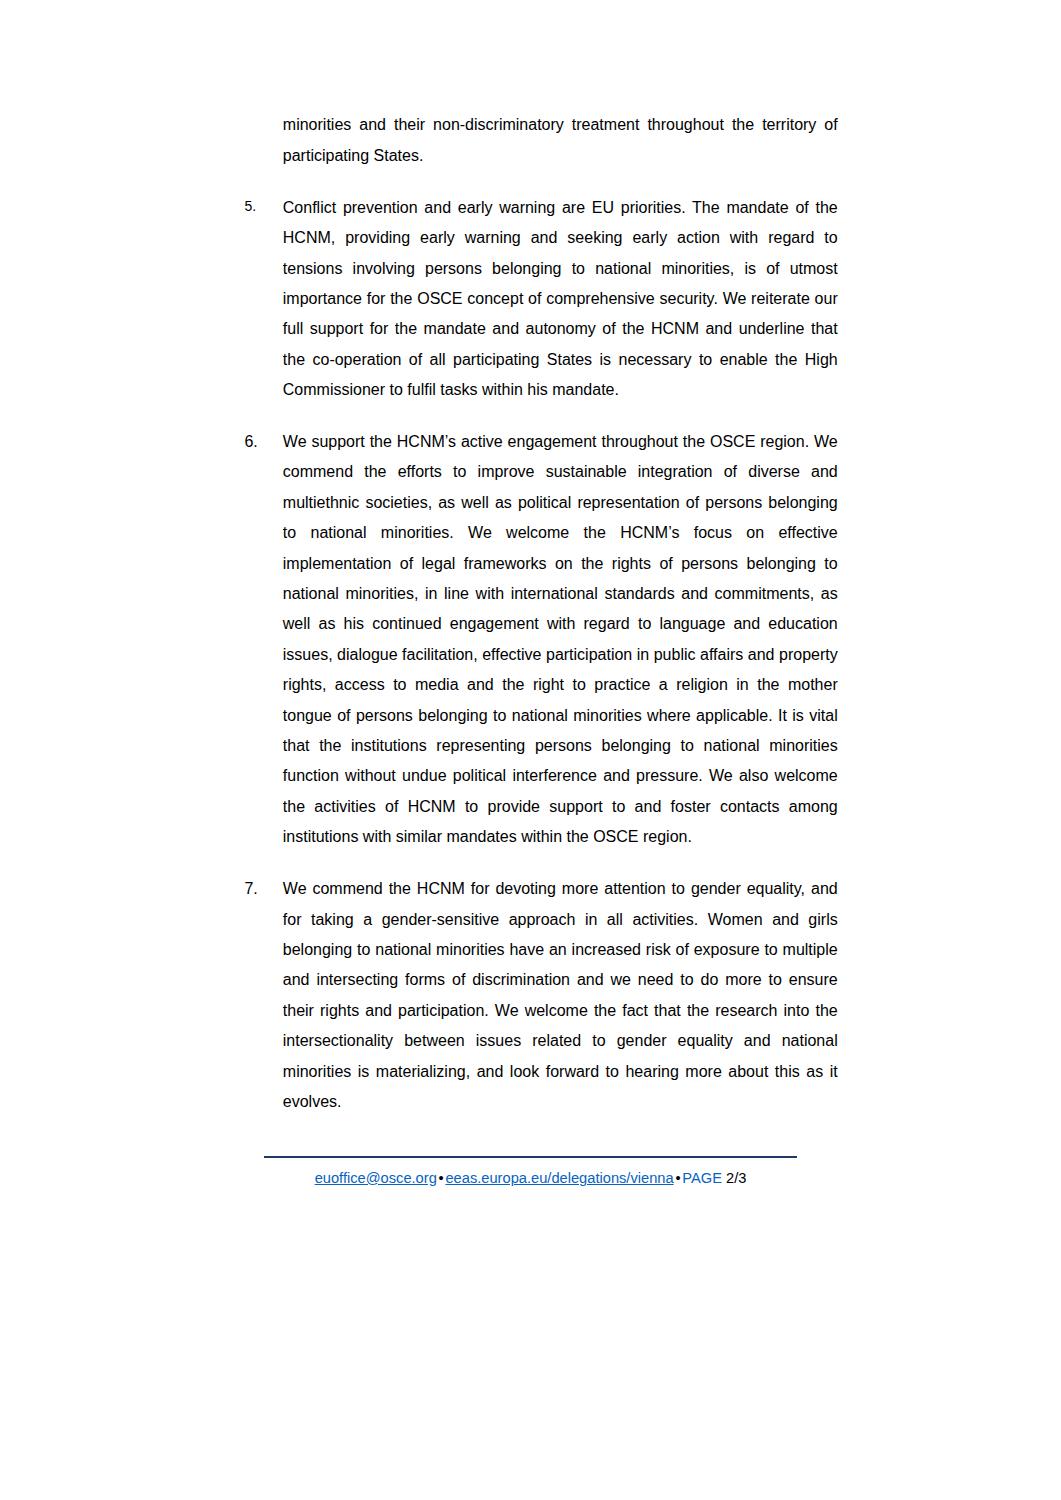minorities and their non-discriminatory treatment throughout the territory of participating States.
5. Conflict prevention and early warning are EU priorities. The mandate of the HCNM, providing early warning and seeking early action with regard to tensions involving persons belonging to national minorities, is of utmost importance for the OSCE concept of comprehensive security. We reiterate our full support for the mandate and autonomy of the HCNM and underline that the co-operation of all participating States is necessary to enable the High Commissioner to fulfil tasks within his mandate.
6. We support the HCNM’s active engagement throughout the OSCE region. We commend the efforts to improve sustainable integration of diverse and multiethnic societies, as well as political representation of persons belonging to national minorities. We welcome the HCNM’s focus on effective implementation of legal frameworks on the rights of persons belonging to national minorities, in line with international standards and commitments, as well as his continued engagement with regard to language and education issues, dialogue facilitation, effective participation in public affairs and property rights, access to media and the right to practice a religion in the mother tongue of persons belonging to national minorities where applicable. It is vital that the institutions representing persons belonging to national minorities function without undue political interference and pressure. We also welcome the activities of HCNM to provide support to and foster contacts among institutions with similar mandates within the OSCE region.
7. We commend the HCNM for devoting more attention to gender equality, and for taking a gender-sensitive approach in all activities. Women and girls belonging to national minorities have an increased risk of exposure to multiple and intersecting forms of discrimination and we need to do more to ensure their rights and participation. We welcome the fact that the research into the intersectionality between issues related to gender equality and national minorities is materializing, and look forward to hearing more about this as it evolves.
euoffice@osce.org•eeas.europa.eu/delegations/vienna•PAGE 2/3